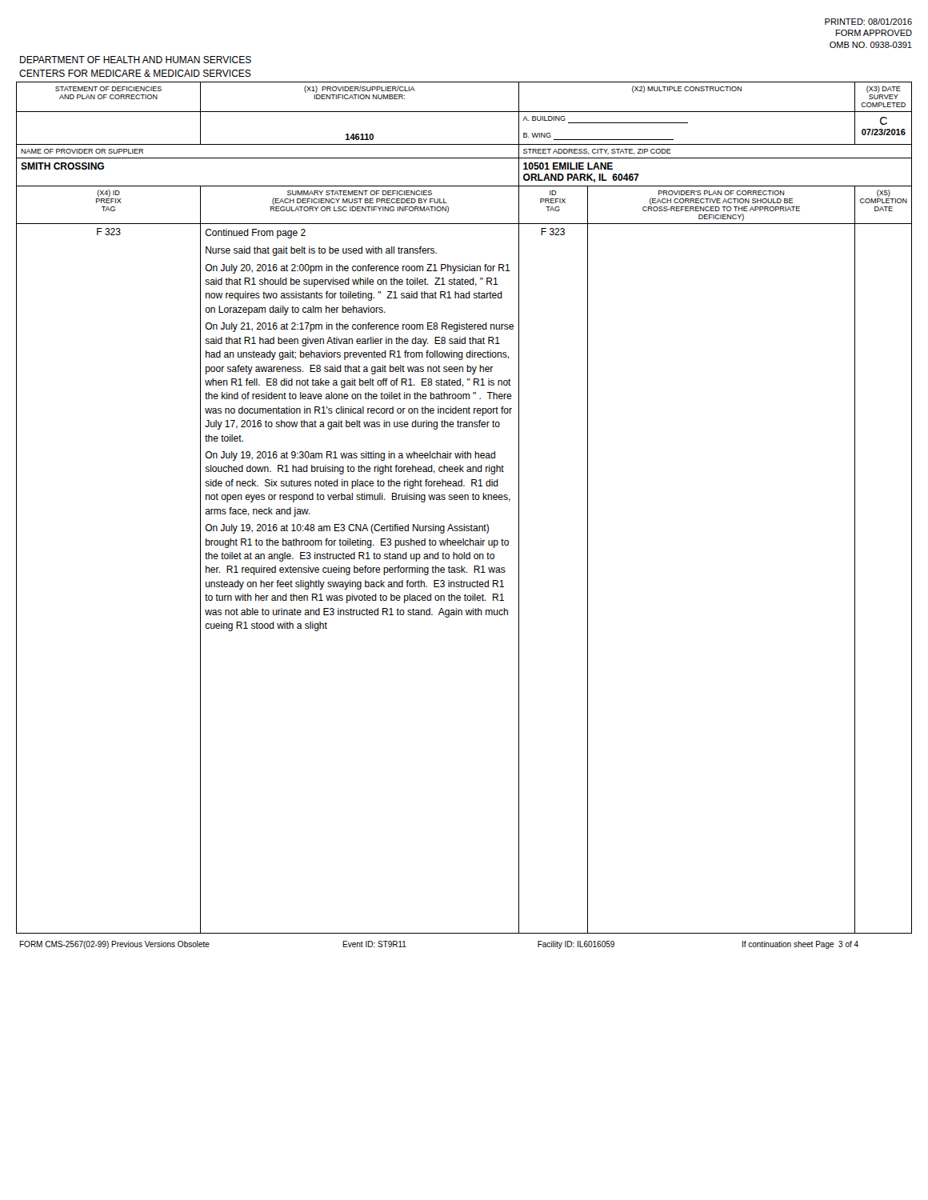PRINTED: 08/01/2016
FORM APPROVED
OMB NO. 0938-0391
| DEPARTMENT OF HEALTH AND HUMAN SERVICES CENTERS FOR MEDICARE & MEDICAID SERVICES |
| STATEMENT OF DEFICIENCIES AND PLAN OF CORRECTION | (X1) PROVIDER/SUPPLIER/CLIA IDENTIFICATION NUMBER: | (X2) MULTIPLE CONSTRUCTION | (X3) DATE SURVEY COMPLETED |
| | 146110 | A. BUILDING B. WING | C 07/23/2016 |
| NAME OF PROVIDER OR SUPPLIER | STREET ADDRESS, CITY, STATE, ZIP CODE |
| SMITH CROSSING | 10501 EMILIE LANE ORLAND PARK, IL 60467 |
| (X4) ID PREFIX TAG | SUMMARY STATEMENT OF DEFICIENCIES (EACH DEFICIENCY MUST BE PRECEDED BY FULL REGULATORY OR LSC IDENTIFYING INFORMATION) | ID PREFIX TAG | PROVIDER'S PLAN OF CORRECTION (EACH CORRECTIVE ACTION SHOULD BE CROSS-REFERENCED TO THE APPROPRIATE DEFICIENCY) | (X5) COMPLETION DATE |
| F 323 | Continued From page 2 Nurse said that gait belt is to be used with all transfers. On July 20, 2016 at 2:00pm in the conference room Z1 Physician for R1 said that R1 should be supervised while on the toilet. Z1 stated, " R1 now requires two assistants for toileting. " Z1 said that R1 had started on Lorazepam daily to calm her behaviors. On July 21, 2016 at 2:17pm in the conference room E8 Registered nurse said that R1 had been given Ativan earlier in the day. E8 said that R1 had an unsteady gait; behaviors prevented R1 from following directions, poor safety awareness. E8 said that a gait belt was not seen by her when R1 fell. E8 did not take a gait belt off of R1. E8 stated, " R1 is not the kind of resident to leave alone on the toilet in the bathroom " . There was no documentation in R1's clinical record or on the incident report for July 17, 2016 to show that a gait belt was in use during the transfer to the toilet. On July 19, 2016 at 9:30am R1 was sitting in a wheelchair with head slouched down. R1 had bruising to the right forehead, cheek and right side of neck. Six sutures noted in place to the right forehead. R1 did not open eyes or respond to verbal stimuli. Bruising was seen to knees, arms face, neck and jaw. On July 19, 2016 at 10:48 am E3 CNA (Certified Nursing Assistant) brought R1 to the bathroom for toileting. E3 pushed to wheelchair up to the toilet at an angle. E3 instructed R1 to stand up and to hold on to her. R1 required extensive cueing before performing the task. R1 was unsteady on her feet slightly swaying back and forth. E3 instructed R1 to turn with her and then R1 was pivoted to be placed on the toilet. R1 was not able to urinate and E3 instructed R1 to stand. Again with much cueing R1 stood with a slight | F 323 | | |
| FORM CMS-2567(02-99) Previous Versions Obsolete | Event ID: ST9R11 | Facility ID: IL6016059 | If continuation sheet Page 3 of 4 |